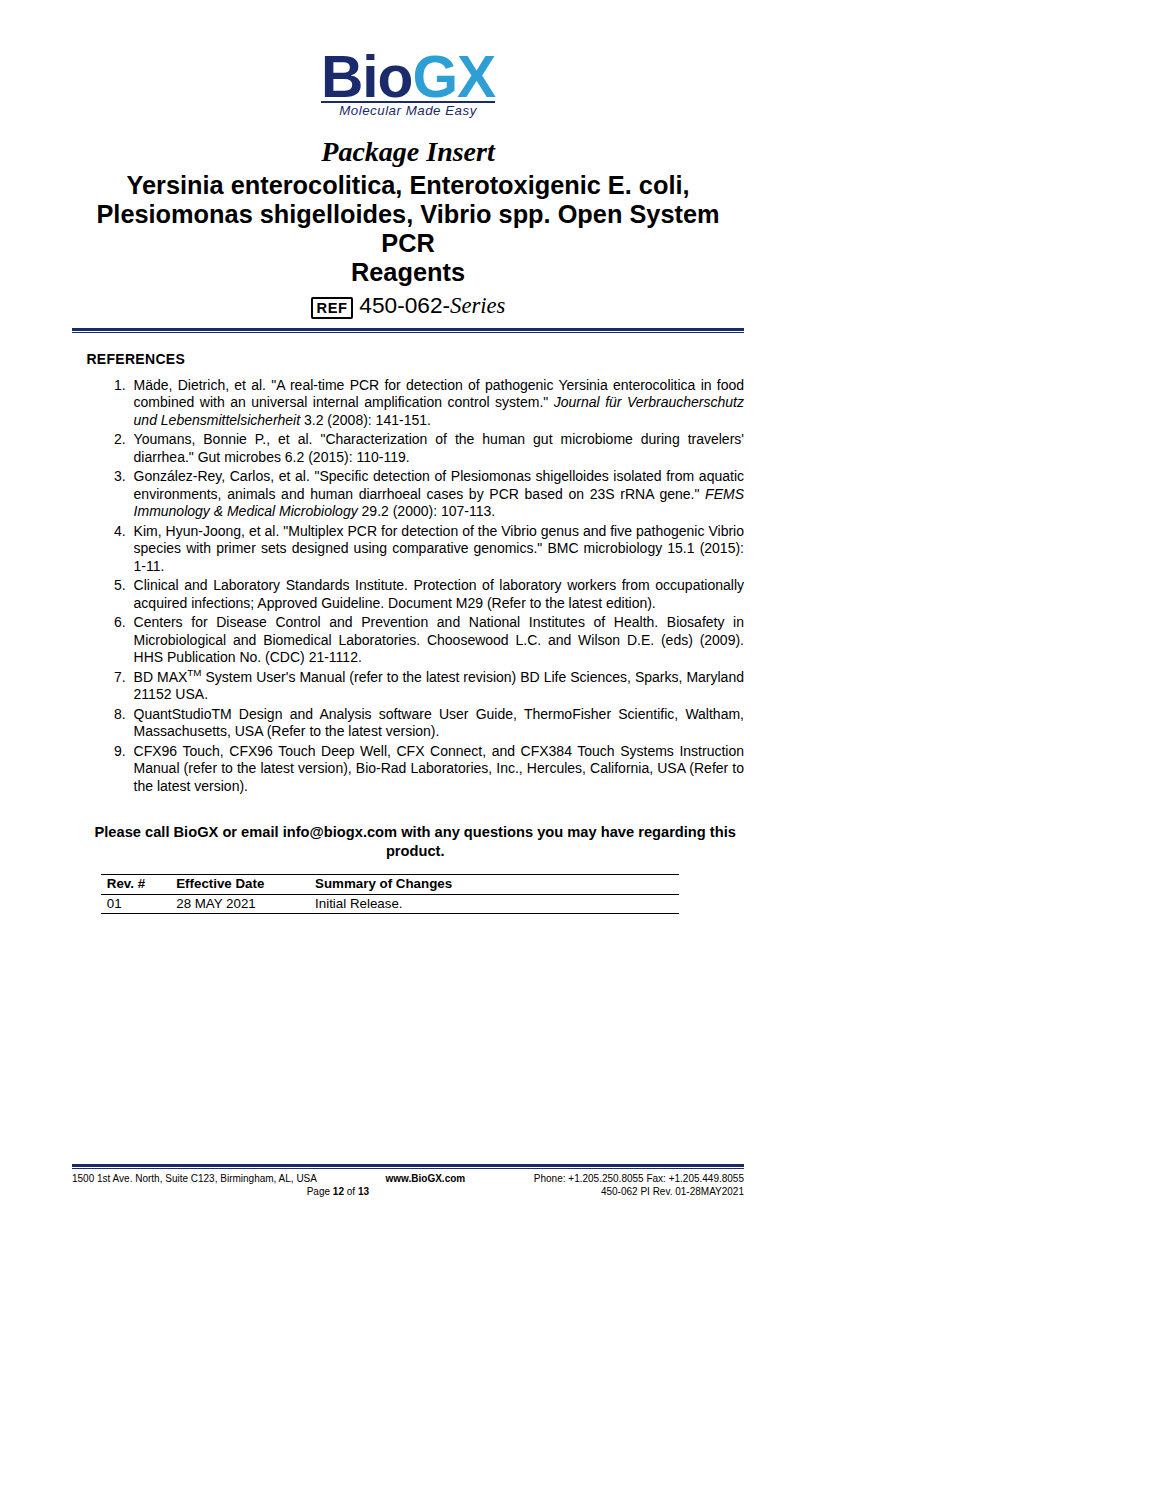Bio GX Molecular Made Easy
Package Insert
Yersinia enterocolitica, Enterotoxigenic E. coli,
Plesiomonas shigelloides, Vibrio spp. Open System PCR
Reagents
REF 450-062-Series
REFERENCES
Mäde, Dietrich, et al. "A real-time PCR for detection of pathogenic Yersinia enterocolitica in food combined with an universal internal amplification control system." Journal für Verbraucherschutz und Lebensmittelsicherheit 3.2 (2008): 141-151.
Youmans, Bonnie P., et al. "Characterization of the human gut microbiome during travelers' diarrhea." Gut microbes 6.2 (2015): 110-119.
González-Rey, Carlos, et al. "Specific detection of Plesiomonas shigelloides isolated from aquatic environments, animals and human diarrhoeal cases by PCR based on 23S rRNA gene." FEMS Immunology & Medical Microbiology 29.2 (2000): 107-113.
Kim, Hyun-Joong, et al. "Multiplex PCR for detection of the Vibrio genus and five pathogenic Vibrio species with primer sets designed using comparative genomics." BMC microbiology 15.1 (2015): 1-11.
Clinical and Laboratory Standards Institute. Protection of laboratory workers from occupationally acquired infections; Approved Guideline. Document M29 (Refer to the latest edition).
Centers for Disease Control and Prevention and National Institutes of Health. Biosafety in Microbiological and Biomedical Laboratories. Choosewood L.C. and Wilson D.E. (eds) (2009). HHS Publication No. (CDC) 21-1112.
BD MAXTM System User's Manual (refer to the latest revision) BD Life Sciences, Sparks, Maryland 21152 USA.
QuantStudioTM Design and Analysis software User Guide, ThermoFisher Scientific, Waltham, Massachusetts, USA (Refer to the latest version).
CFX96 Touch, CFX96 Touch Deep Well, CFX Connect, and CFX384 Touch Systems Instruction Manual (refer to the latest version), Bio-Rad Laboratories, Inc., Hercules, California, USA (Refer to the latest version).
Please call BioGX or email info@biogx.com with any questions you may have regarding this product.
| Rev. # | Effective Date | Summary of Changes |
| --- | --- | --- |
| 01 | 28 MAY 2021 | Initial Release. |
1500 1st Ave. North, Suite C123, Birmingham, AL, USA
www.BioGX.com
Phone: +1.205.250.8055 Fax: +1.205.449.8055
Page 12 of 13
450-062 PI Rev. 01-28MAY2021